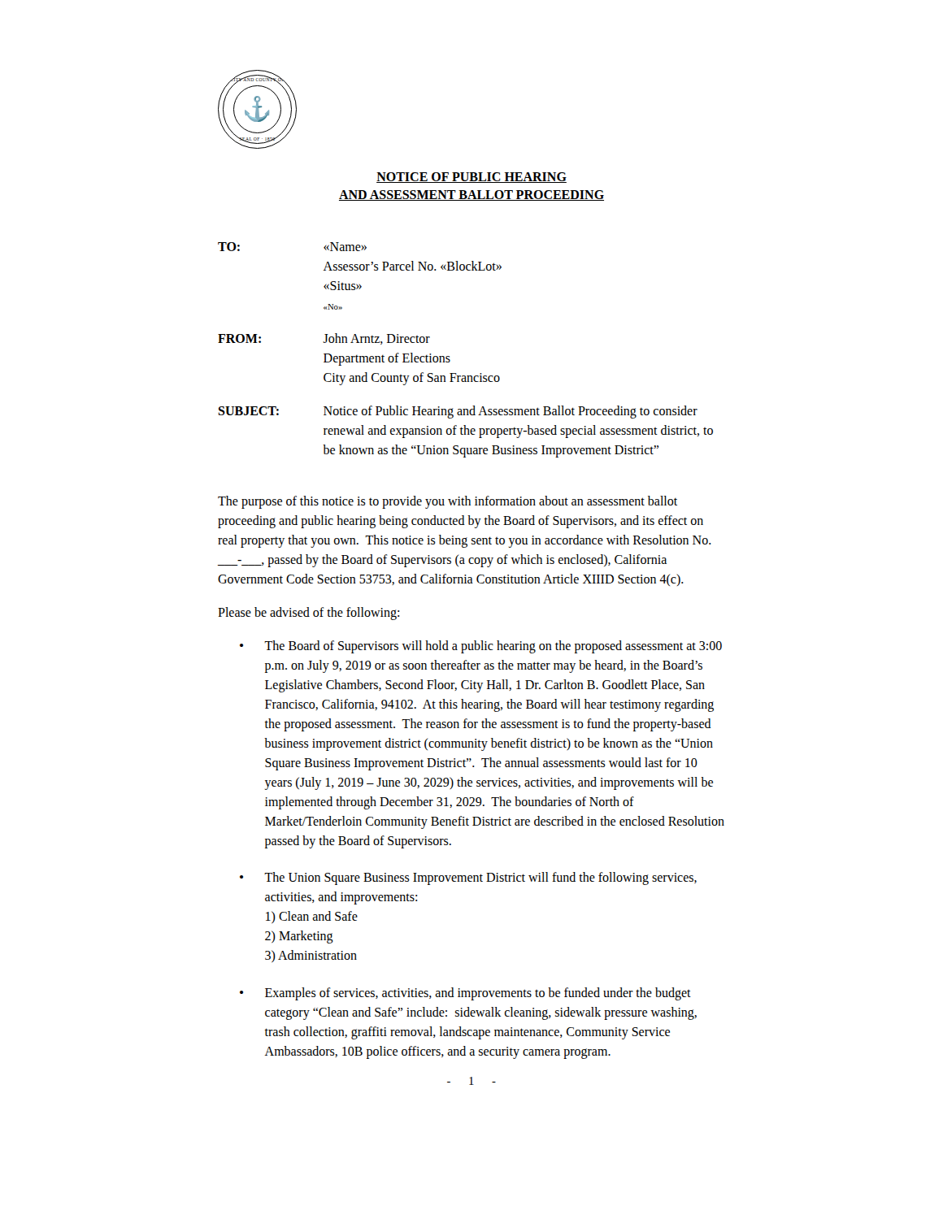CITY AND COUNTY OF
⚓
SEAL OF · 1850
NOTICE OF PUBLIC HEARING AND ASSESSMENT BALLOT PROCEEDING
| TO: | «Name» Assessor’s Parcel No. «BlockLot» «Situs» «No» |
| FROM: | John Arntz, Director Department of Elections City and County of San Francisco |
| SUBJECT: | Notice of Public Hearing and Assessment Ballot Proceeding to consider renewal and expansion of the property-based special assessment district, to be known as the “Union Square Business Improvement District” |
The purpose of this notice is to provide you with information about an assessment ballot proceeding and public hearing being conducted by the Board of Supervisors, and its effect on real property that you own. This notice is being sent to you in accordance with Resolution No. ___-___, passed by the Board of Supervisors (a copy of which is enclosed), California Government Code Section 53753, and California Constitution Article XIIID Section 4(c).
Please be advised of the following:
The Board of Supervisors will hold a public hearing on the proposed assessment at 3:00 p.m. on July 9, 2019 or as soon thereafter as the matter may be heard, in the Board’s Legislative Chambers, Second Floor, City Hall, 1 Dr. Carlton B. Goodlett Place, San Francisco, California, 94102. At this hearing, the Board will hear testimony regarding the proposed assessment. The reason for the assessment is to fund the property-based business improvement district (community benefit district) to be known as the “Union Square Business Improvement District”. The annual assessments would last for 10 years (July 1, 2019 – June 30, 2029) the services, activities, and improvements will be implemented through December 31, 2029. The boundaries of North of Market/Tenderloin Community Benefit District are described in the enclosed Resolution passed by the Board of Supervisors.
The Union Square Business Improvement District will fund the following services, activities, and improvements:
1) Clean and Safe
2) Marketing
3) Administration
Examples of services, activities, and improvements to be funded under the budget category “Clean and Safe” include: sidewalk cleaning, sidewalk pressure washing, trash collection, graffiti removal, landscape maintenance, Community Service Ambassadors, 10B police officers, and a security camera program.
-1-